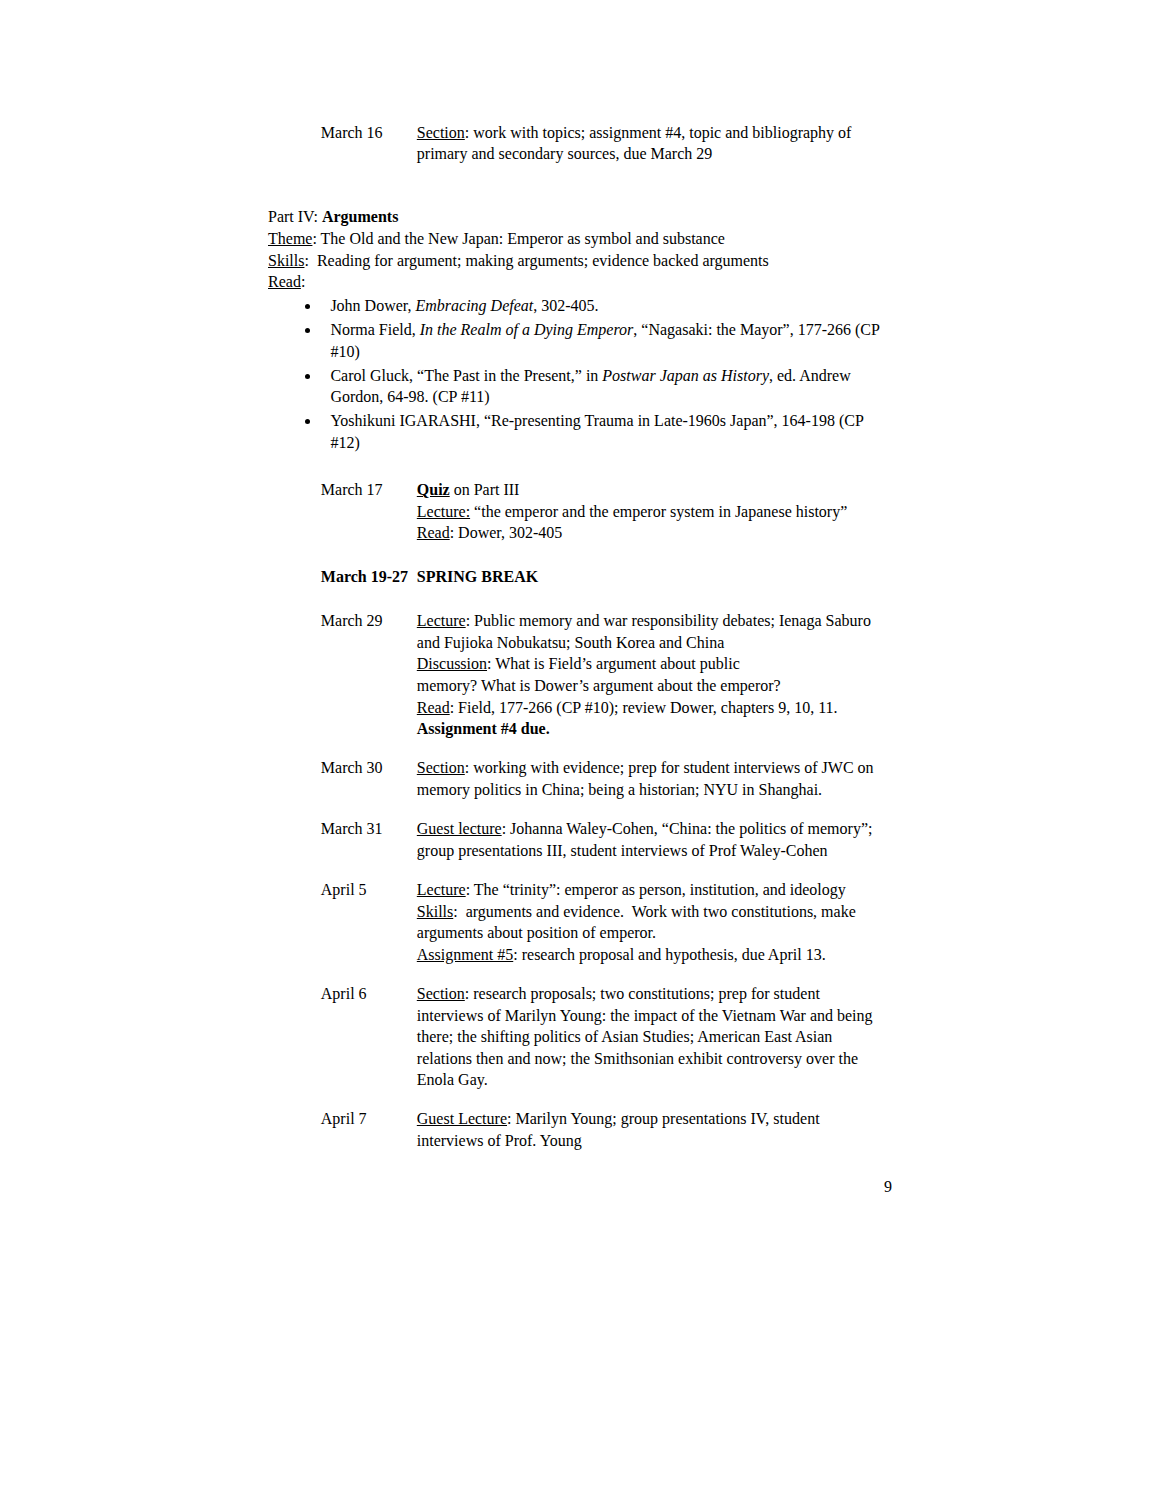March 16
Section: work with topics; assignment #4, topic and bibliography of primary and secondary sources, due March 29
Part IV: Arguments
Theme: The Old and the New Japan: Emperor as symbol and substance
Skills: Reading for argument; making arguments; evidence backed arguments
Read:
John Dower, Embracing Defeat, 302-405.
Norma Field, In the Realm of a Dying Emperor, “Nagasaki: the Mayor”, 177-266 (CP #10)
Carol Gluck, “The Past in the Present,” in Postwar Japan as History, ed. Andrew Gordon, 64-98. (CP #11)
Yoshikuni IGARASHI, “Re-presenting Trauma in Late-1960s Japan”, 164-198 (CP #12)
March 17
Quiz on Part III
Lecture: “the emperor and the emperor system in Japanese history”
Read: Dower, 302-405
March 19-27
SPRING BREAK
March 29
Lecture: Public memory and war responsibility debates; Ienaga Saburo and Fujioka Nobukatsu; South Korea and China
Discussion: What is Field’s argument about public
memory? What is Dower’s argument about the emperor?
Read: Field, 177-266 (CP #10); review Dower, chapters 9, 10, 11.
Assignment #4 due.
March 30
Section: working with evidence; prep for student interviews of JWC on memory politics in China; being a historian; NYU in Shanghai.
March 31
Guest lecture: Johanna Waley-Cohen, “China: the politics of memory”; group presentations III, student interviews of Prof Waley-Cohen
April 5
Lecture: The “trinity”: emperor as person, institution, and ideology
Skills: arguments and evidence. Work with two constitutions, make arguments about position of emperor.
Assignment #5: research proposal and hypothesis, due April 13.
April 6
Section: research proposals; two constitutions; prep for student interviews of Marilyn Young: the impact of the Vietnam War and being there; the shifting politics of Asian Studies; American East Asian relations then and now; the Smithsonian exhibit controversy over the Enola Gay.
April 7
Guest Lecture: Marilyn Young; group presentations IV, student interviews of Prof. Young
9